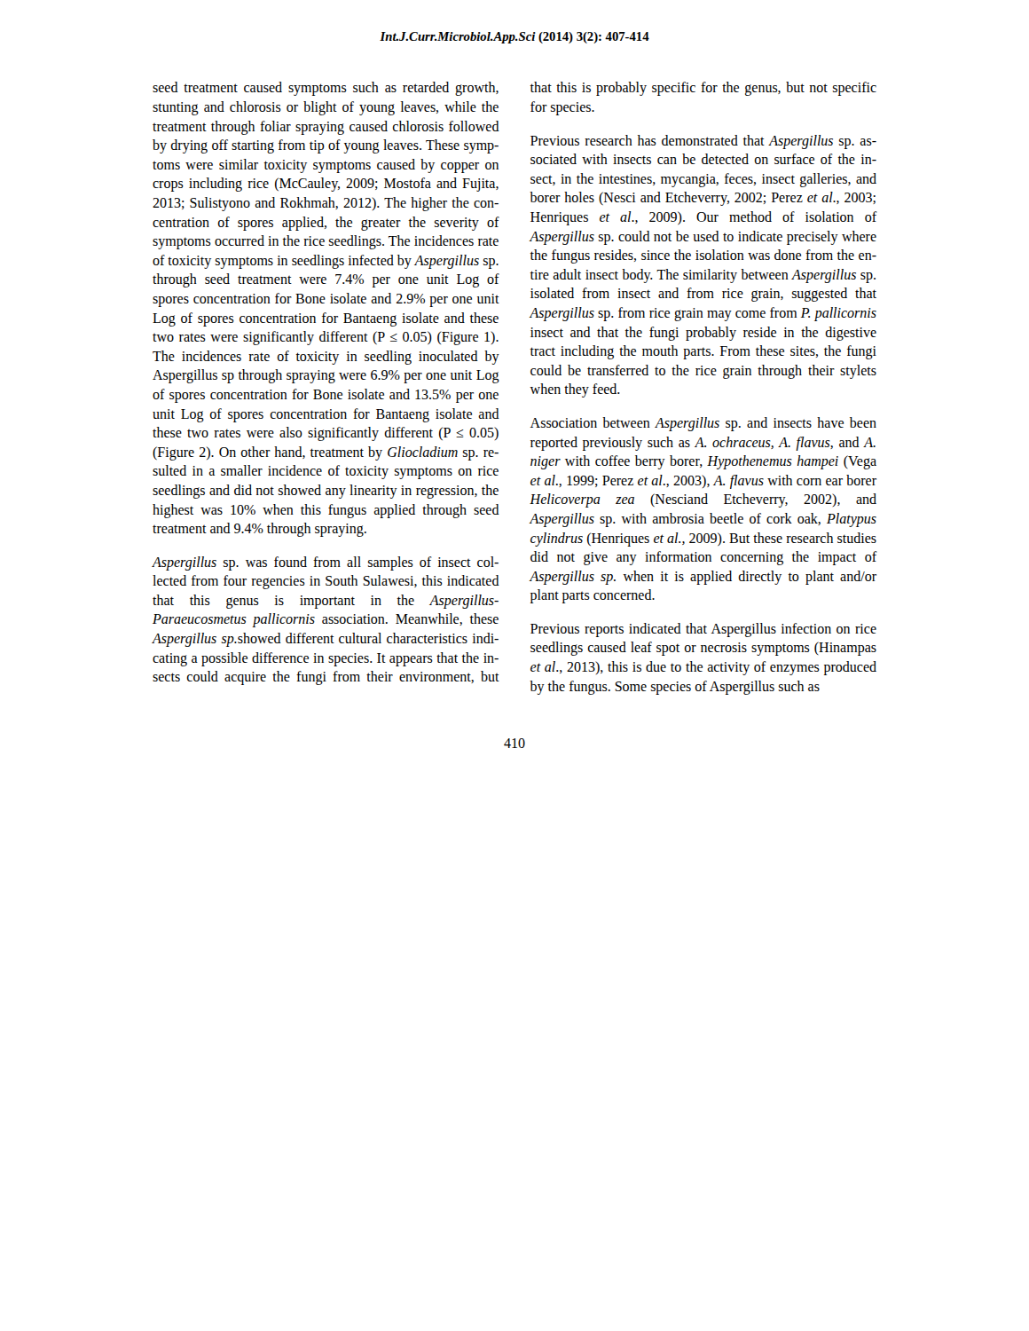Int.J.Curr.Microbiol.App.Sci (2014) 3(2): 407-414
seed treatment caused symptoms such as retarded growth, stunting and chlorosis or blight of young leaves, while the treatment through foliar spraying caused chlorosis followed by drying off starting from tip of young leaves. These symptoms were similar toxicity symptoms caused by copper on crops including rice (McCauley, 2009; Mostofa and Fujita, 2013; Sulistyono and Rokhmah, 2012). The higher the concentration of spores applied, the greater the severity of symptoms occurred in the rice seedlings. The incidences rate of toxicity symptoms in seedlings infected by Aspergillus sp. through seed treatment were 7.4% per one unit Log of spores concentration for Bone isolate and 2.9% per one unit Log of spores concentration for Bantaeng isolate and these two rates were significantly different (P ≤ 0.05) (Figure 1). The incidences rate of toxicity in seedling inoculated by Aspergillus sp through spraying were 6.9% per one unit Log of spores concentration for Bone isolate and 13.5% per one unit Log of spores concentration for Bantaeng isolate and these two rates were also significantly different (P ≤ 0.05) (Figure 2). On other hand, treatment by Gliocladium sp. resulted in a smaller incidence of toxicity symptoms on rice seedlings and did not showed any linearity in regression, the highest was 10% when this fungus applied through seed treatment and 9.4% through spraying.
Aspergillus sp. was found from all samples of insect collected from four regencies in South Sulawesi, this indicated that this genus is important in the Aspergillus-Paraeucosmetus pallicornis association. Meanwhile, these Aspergillus sp. showed different cultural characteristics indicating a possible difference in species. It appears that the insects could acquire the fungi from their environment, but that this is probably specific for the genus, but not specific for species.
Previous research has demonstrated that Aspergillus sp. associated with insects can be detected on surface of the insect, in the intestines, mycangia, feces, insect galleries, and borer holes (Nesci and Etcheverry, 2002; Perez et al., 2003; Henriques et al., 2009). Our method of isolation of Aspergillus sp. could not be used to indicate precisely where the fungus resides, since the isolation was done from the entire adult insect body. The similarity between Aspergillus sp. isolated from insect and from rice grain, suggested that Aspergillus sp. from rice grain may come from P. pallicornis insect and that the fungi probably reside in the digestive tract including the mouth parts. From these sites, the fungi could be transferred to the rice grain through their stylets when they feed.
Association between Aspergillus sp. and insects have been reported previously such as A. ochraceus, A. flavus, and A. niger with coffee berry borer, Hypothenemus hampei (Vega et al., 1999; Perez et al., 2003), A. flavus with corn ear borer Helicoverpa zea (Nesciand Etcheverry, 2002), and Aspergillus sp. with ambrosia beetle of cork oak, Platypus cylindrus (Henriques et al., 2009). But these research studies did not give any information concerning the impact of Aspergillus sp. when it is applied directly to plant and/or plant parts concerned.
Previous reports indicated that Aspergillus infection on rice seedlings caused leaf spot or necrosis symptoms (Hinampas et al., 2013), this is due to the activity of enzymes produced by the fungus. Some species of Aspergillus such as
410